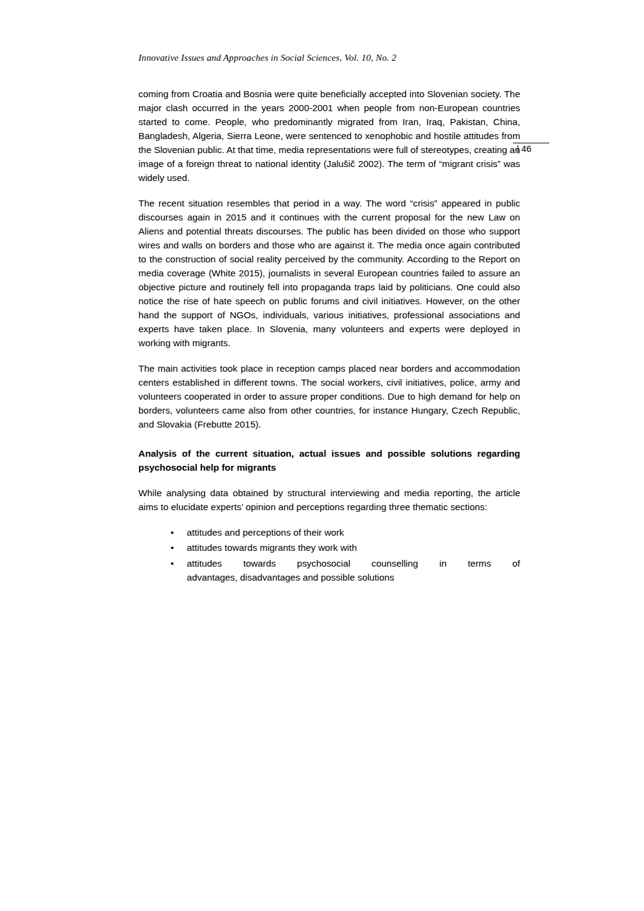Innovative Issues and Approaches in Social Sciences, Vol. 10, No. 2
| 46
coming from Croatia and Bosnia were quite beneficially accepted into Slovenian society. The major clash occurred in the years 2000-2001 when people from non-European countries started to come. People, who predominantly migrated from Iran, Iraq, Pakistan, China, Bangladesh, Algeria, Sierra Leone, were sentenced to xenophobic and hostile attitudes from the Slovenian public. At that time, media representations were full of stereotypes, creating an image of a foreign threat to national identity (Jalušič 2002). The term of “migrant crisis” was widely used.
The recent situation resembles that period in a way. The word “crisis” appeared in public discourses again in 2015 and it continues with the current proposal for the new Law on Aliens and potential threats discourses. The public has been divided on those who support wires and walls on borders and those who are against it. The media once again contributed to the construction of social reality perceived by the community. According to the Report on media coverage (White 2015), journalists in several European countries failed to assure an objective picture and routinely fell into propaganda traps laid by politicians. One could also notice the rise of hate speech on public forums and civil initiatives. However, on the other hand the support of NGOs, individuals, various initiatives, professional associations and experts have taken place. In Slovenia, many volunteers and experts were deployed in working with migrants.
The main activities took place in reception camps placed near borders and accommodation centers established in different towns. The social workers, civil initiatives, police, army and volunteers cooperated in order to assure proper conditions. Due to high demand for help on borders, volunteers came also from other countries, for instance Hungary, Czech Republic, and Slovakia (Frebutte 2015).
Analysis of the current situation, actual issues and possible solutions regarding psychosocial help for migrants
While analysing data obtained by structural interviewing and media reporting, the article aims to elucidate experts’ opinion and perceptions regarding three thematic sections:
attitudes and perceptions of their work
attitudes towards migrants they work with
attitudes towards psychosocial counselling in terms of advantages, disadvantages and possible solutions